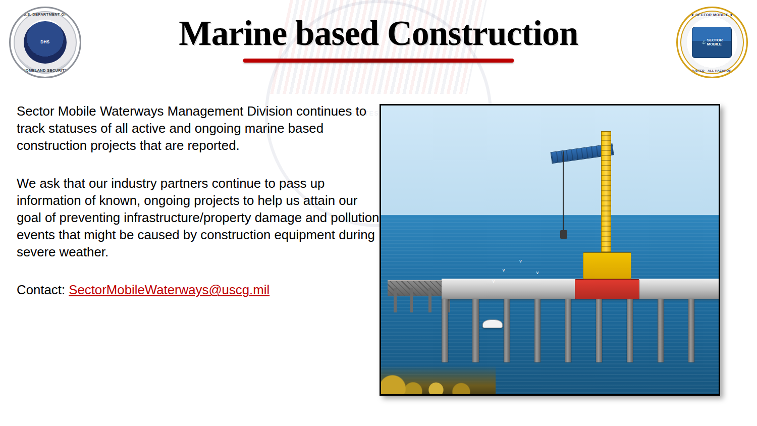United States Coast Guard
U.S. DEPARTMENT OF HOMELAND SECURITY
DHS
★ SECTOR MOBILE ★
⚓ SECTOR
MOBILE
TESTED AND TRUSTED · ALL HAZARDS · ALL THREATS
Marine based Construction
Sector Mobile Waterways Management Division continues to track statuses of all active and ongoing marine based construction projects that are reported.
We ask that our industry partners continue to pass up information of known, ongoing projects to help us attain our goal of preventing infrastructure/property damage and pollution events that might be caused by construction equipment during severe weather.
Contact: SectorMobileWaterways@uscg.mil
ᵛ
ᵛ
ᵛ
ᵛ